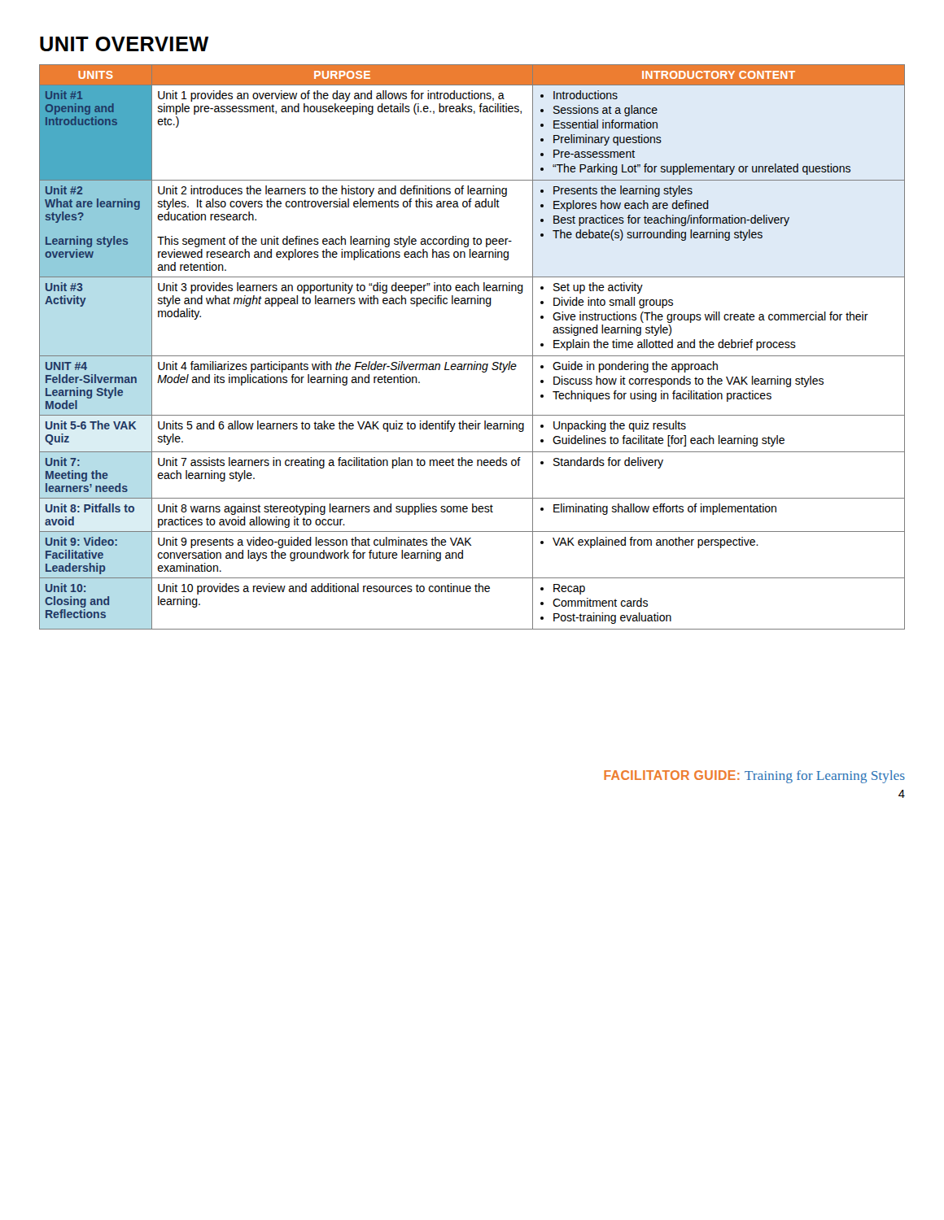UNIT OVERVIEW
| UNITS | PURPOSE | INTRODUCTORY CONTENT |
| --- | --- | --- |
| Unit #1 Opening and Introductions | Unit 1 provides an overview of the day and allows for introductions, a simple pre-assessment, and housekeeping details (i.e., breaks, facilities, etc.) | Introductions Sessions at a glance Essential information Preliminary questions Pre-assessment “The Parking Lot” for supplementary or unrelated questions |
| Unit #2 What are learning styles? Learning styles overview | Unit 2 introduces the learners to the history and definitions of learning styles. It also covers the controversial elements of this area of adult education research. This segment of the unit defines each learning style according to peer-reviewed research and explores the implications each has on learning and retention. | Presents the learning styles Explores how each are defined Best practices for teaching/information-delivery The debate(s) surrounding learning styles |
| Unit #3 Activity | Unit 3 provides learners an opportunity to “dig deeper” into each learning style and what might appeal to learners with each specific learning modality. | Set up the activity Divide into small groups Give instructions (The groups will create a commercial for their assigned learning style) Explain the time allotted and the debrief process |
| UNIT #4 Felder-Silverman Learning Style Model | Unit 4 familiarizes participants with the Felder-Silverman Learning Style Model and its implications for learning and retention. | Guide in pondering the approach Discuss how it corresponds to the VAK learning styles Techniques for using in facilitation practices |
| Unit 5-6 The VAK Quiz | Units 5 and 6 allow learners to take the VAK quiz to identify their learning style. | Unpacking the quiz results Guidelines to facilitate [for] each learning style |
| Unit 7: Meeting the learners’ needs | Unit 7 assists learners in creating a facilitation plan to meet the needs of each learning style. | Standards for delivery |
| Unit 8: Pitfalls to avoid | Unit 8 warns against stereotyping learners and supplies some best practices to avoid allowing it to occur. | Eliminating shallow efforts of implementation |
| Unit 9: Video: Facilitative Leadership | Unit 9 presents a video-guided lesson that culminates the VAK conversation and lays the groundwork for future learning and examination. | VAK explained from another perspective. |
| Unit 10: Closing and Reflections | Unit 10 provides a review and additional resources to continue the learning. | Recap Commitment cards Post-training evaluation |
FACILITATOR GUIDE: Training for Learning Styles
4